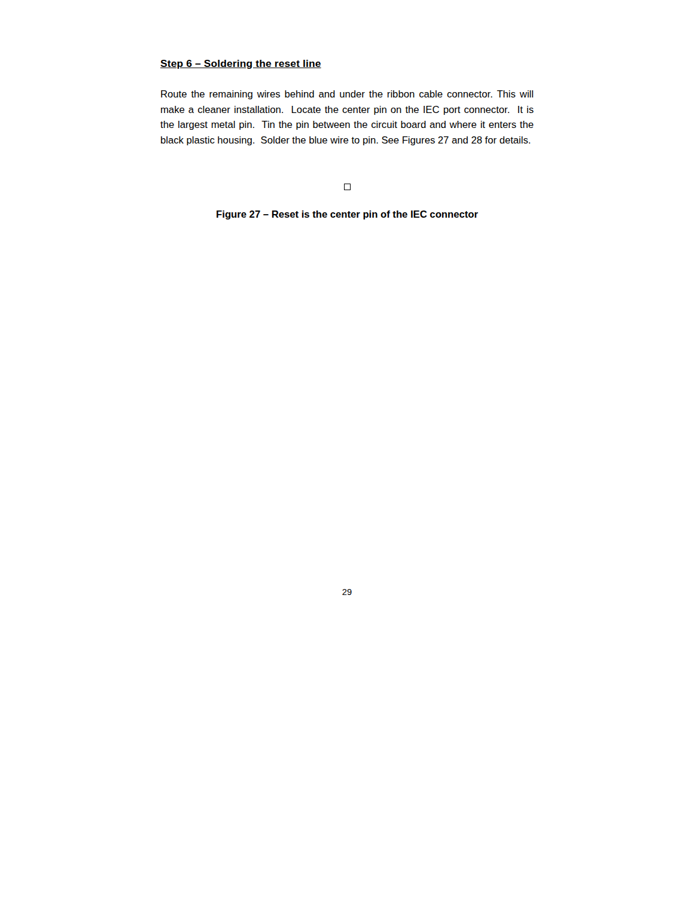Step 6 – Soldering the reset line
Route the remaining wires behind and under the ribbon cable connector. This will make a cleaner installation. Locate the center pin on the IEC port connector. It is the largest metal pin. Tin the pin between the circuit board and where it enters the black plastic housing. Solder the blue wire to pin. See Figures 27 and 28 for details.
Figure 27 – Reset is the center pin of the IEC connector
29